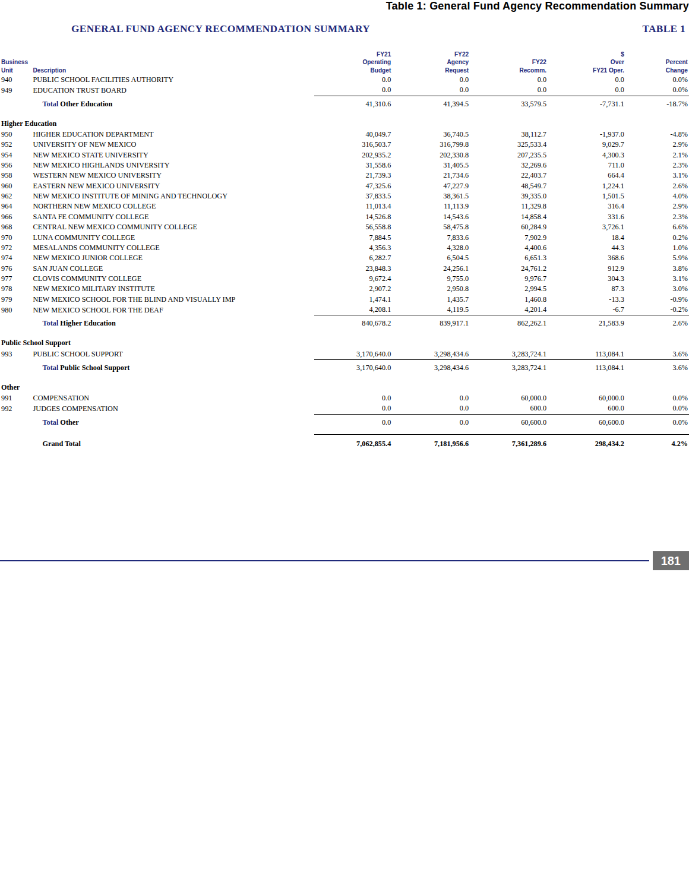Table 1: General Fund Agency Recommendation Summary
GENERAL FUND AGENCY RECOMMENDATION SUMMARY
TABLE 1
| | | FY21 | FY22 | | $ | |
| --- | --- | --- | --- | --- | --- | --- |
| Business | | Operating | Agency | FY22 | Over | Percent |
| Unit | Description | Budget | Request | Recomm. | FY21 Oper. | Change |
| 940 | PUBLIC SCHOOL FACILITIES AUTHORITY | 0.0 | 0.0 | 0.0 | 0.0 | 0.0% |
| 949 | EDUCATION TRUST BOARD | 0.0 | 0.0 | 0.0 | 0.0 | 0.0% |
| | Total Other Education | 41,310.6 | 41,394.5 | 33,579.5 | -7,731.1 | -18.7% |
| Higher Education |
| 950 | HIGHER EDUCATION DEPARTMENT | 40,049.7 | 36,740.5 | 38,112.7 | -1,937.0 | -4.8% |
| 952 | UNIVERSITY OF NEW MEXICO | 316,503.7 | 316,799.8 | 325,533.4 | 9,029.7 | 2.9% |
| 954 | NEW MEXICO STATE UNIVERSITY | 202,935.2 | 202,330.8 | 207,235.5 | 4,300.3 | 2.1% |
| 956 | NEW MEXICO HIGHLANDS UNIVERSITY | 31,558.6 | 31,405.5 | 32,269.6 | 711.0 | 2.3% |
| 958 | WESTERN NEW MEXICO UNIVERSITY | 21,739.3 | 21,734.6 | 22,403.7 | 664.4 | 3.1% |
| 960 | EASTERN NEW MEXICO UNIVERSITY | 47,325.6 | 47,227.9 | 48,549.7 | 1,224.1 | 2.6% |
| 962 | NEW MEXICO INSTITUTE OF MINING AND TECHNOLOGY | 37,833.5 | 38,361.5 | 39,335.0 | 1,501.5 | 4.0% |
| 964 | NORTHERN NEW MEXICO COLLEGE | 11,013.4 | 11,113.9 | 11,329.8 | 316.4 | 2.9% |
| 966 | SANTA FE COMMUNITY COLLEGE | 14,526.8 | 14,543.6 | 14,858.4 | 331.6 | 2.3% |
| 968 | CENTRAL NEW MEXICO COMMUNITY COLLEGE | 56,558.8 | 58,475.8 | 60,284.9 | 3,726.1 | 6.6% |
| 970 | LUNA COMMUNITY COLLEGE | 7,884.5 | 7,833.6 | 7,902.9 | 18.4 | 0.2% |
| 972 | MESALANDS COMMUNITY COLLEGE | 4,356.3 | 4,328.0 | 4,400.6 | 44.3 | 1.0% |
| 974 | NEW MEXICO JUNIOR COLLEGE | 6,282.7 | 6,504.5 | 6,651.3 | 368.6 | 5.9% |
| 976 | SAN JUAN COLLEGE | 23,848.3 | 24,256.1 | 24,761.2 | 912.9 | 3.8% |
| 977 | CLOVIS COMMUNITY COLLEGE | 9,672.4 | 9,755.0 | 9,976.7 | 304.3 | 3.1% |
| 978 | NEW MEXICO MILITARY INSTITUTE | 2,907.2 | 2,950.8 | 2,994.5 | 87.3 | 3.0% |
| 979 | NEW MEXICO SCHOOL FOR THE BLIND AND VISUALLY IMP | 1,474.1 | 1,435.7 | 1,460.8 | -13.3 | -0.9% |
| 980 | NEW MEXICO SCHOOL FOR THE DEAF | 4,208.1 | 4,119.5 | 4,201.4 | -6.7 | -0.2% |
| | Total Higher Education | 840,678.2 | 839,917.1 | 862,262.1 | 21,583.9 | 2.6% |
| Public School Support |
| 993 | PUBLIC SCHOOL SUPPORT | 3,170,640.0 | 3,298,434.6 | 3,283,724.1 | 113,084.1 | 3.6% |
| | Total Public School Support | 3,170,640.0 | 3,298,434.6 | 3,283,724.1 | 113,084.1 | 3.6% |
| Other |
| 991 | COMPENSATION | 0.0 | 0.0 | 60,000.0 | 60,000.0 | 0.0% |
| 992 | JUDGES COMPENSATION | 0.0 | 0.0 | 600.0 | 600.0 | 0.0% |
| | Total Other | 0.0 | 0.0 | 60,600.0 | 60,600.0 | 0.0% |
| | Grand Total | 7,062,855.4 | 7,181,956.6 | 7,361,289.6 | 298,434.2 | 4.2% |
181